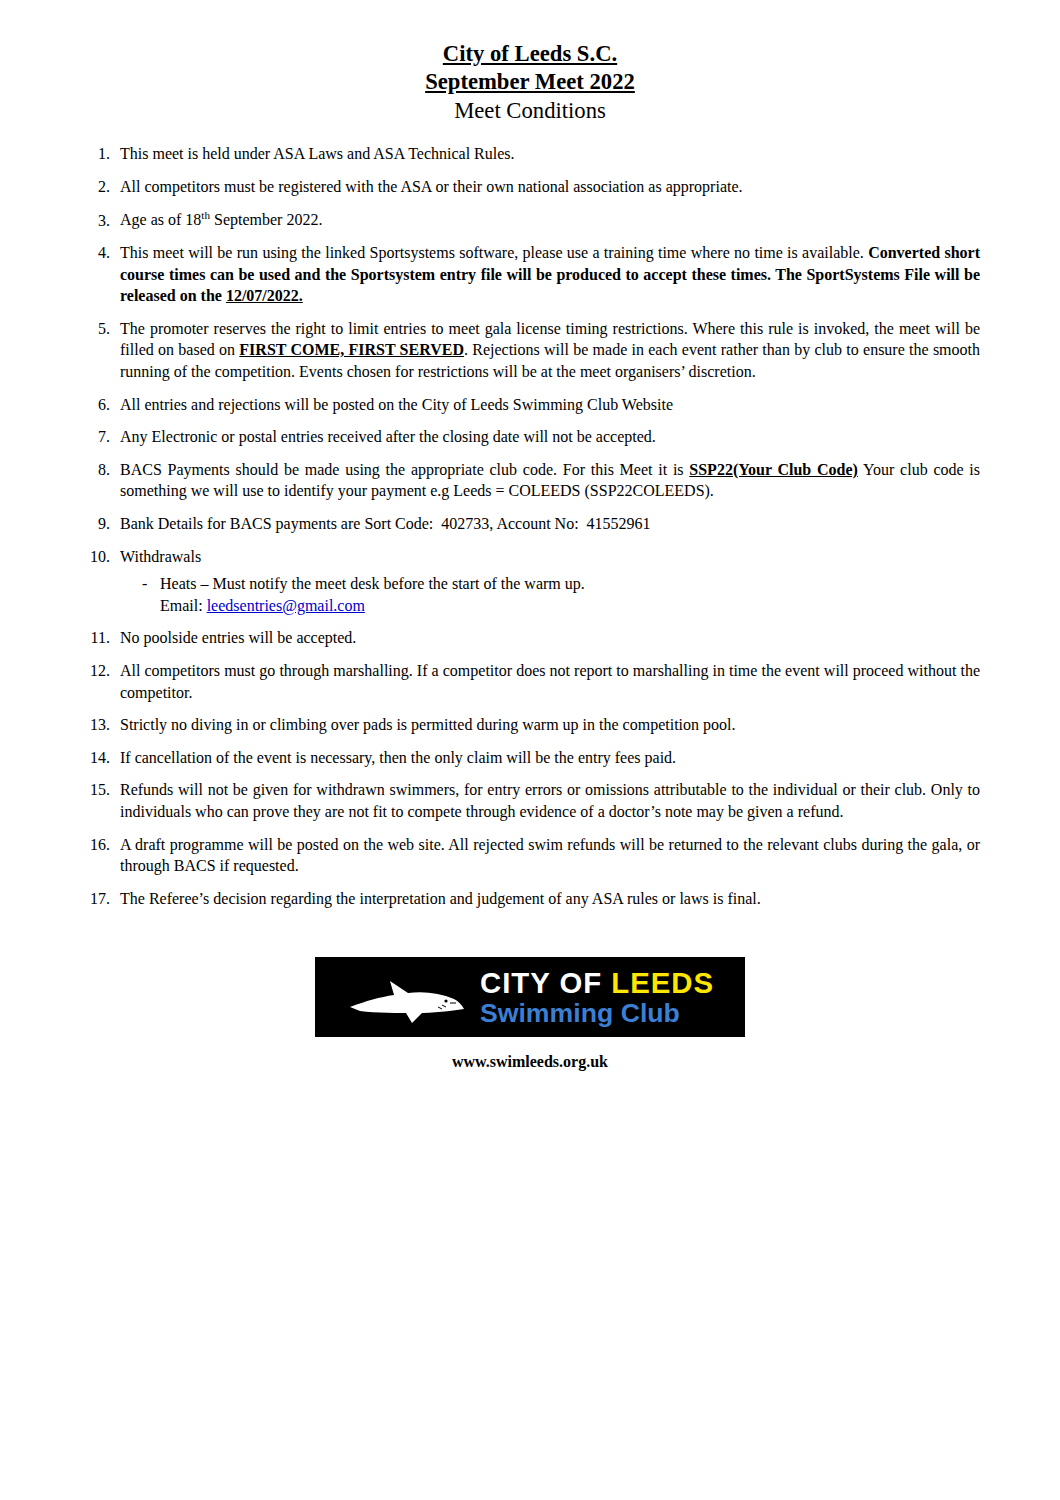City of Leeds S.C.
September Meet 2022
Meet Conditions
This meet is held under ASA Laws and ASA Technical Rules.
All competitors must be registered with the ASA or their own national association as appropriate.
Age as of 18th September 2022.
This meet will be run using the linked Sportsystems software, please use a training time where no time is available. Converted short course times can be used and the Sportsystem entry file will be produced to accept these times. The SportSystems File will be released on the 12/07/2022.
The promoter reserves the right to limit entries to meet gala license timing restrictions. Where this rule is invoked, the meet will be filled on based on FIRST COME, FIRST SERVED. Rejections will be made in each event rather than by club to ensure the smooth running of the competition. Events chosen for restrictions will be at the meet organisers’ discretion.
All entries and rejections will be posted on the City of Leeds Swimming Club Website
Any Electronic or postal entries received after the closing date will not be accepted.
BACS Payments should be made using the appropriate club code. For this Meet it is SSP22(Your Club Code) Your club code is something we will use to identify your payment e.g Leeds = COLEEDS (SSP22COLEEDS).
Bank Details for BACS payments are Sort Code: 402733, Account No: 41552961
Withdrawals
Heats – Must notify the meet desk before the start of the warm up.
Email: leedsentries@gmail.com
No poolside entries will be accepted.
All competitors must go through marshalling. If a competitor does not report to marshalling in time the event will proceed without the competitor.
Strictly no diving in or climbing over pads is permitted during warm up in the competition pool.
If cancellation of the event is necessary, then the only claim will be the entry fees paid.
Refunds will not be given for withdrawn swimmers, for entry errors or omissions attributable to the individual or their club. Only to individuals who can prove they are not fit to compete through evidence of a doctor’s note may be given a refund.
A draft programme will be posted on the web site. All rejected swim refunds will be returned to the relevant clubs during the gala, or through BACS if requested.
The Referee’s decision regarding the interpretation and judgement of any ASA rules or laws is final.
CITY OF LEEDS
Swimming Club
www.swimleeds.org.uk